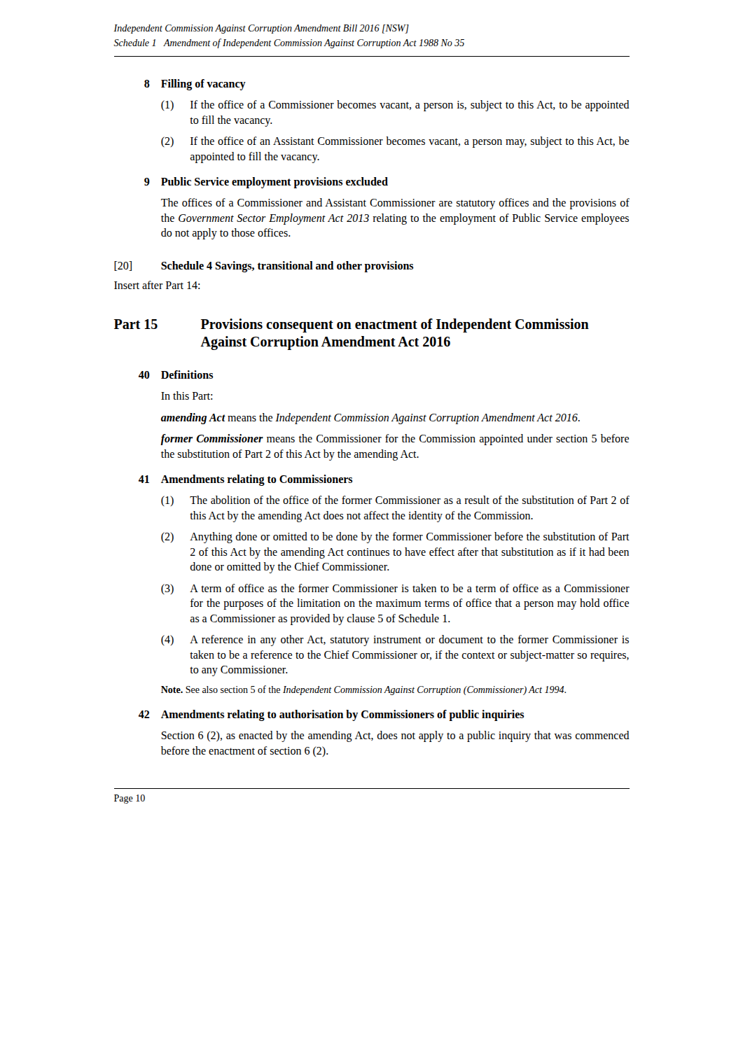Independent Commission Against Corruption Amendment Bill 2016 [NSW]
Schedule 1 Amendment of Independent Commission Against Corruption Act 1988 No 35
8 Filling of vacancy
(1) If the office of a Commissioner becomes vacant, a person is, subject to this Act, to be appointed to fill the vacancy.
(2) If the office of an Assistant Commissioner becomes vacant, a person may, subject to this Act, be appointed to fill the vacancy.
9 Public Service employment provisions excluded
The offices of a Commissioner and Assistant Commissioner are statutory offices and the provisions of the Government Sector Employment Act 2013 relating to the employment of Public Service employees do not apply to those offices.
[20] Schedule 4 Savings, transitional and other provisions
Insert after Part 14:
Part 15 Provisions consequent on enactment of Independent Commission Against Corruption Amendment Act 2016
40 Definitions
In this Part:
amending Act means the Independent Commission Against Corruption Amendment Act 2016.
former Commissioner means the Commissioner for the Commission appointed under section 5 before the substitution of Part 2 of this Act by the amending Act.
41 Amendments relating to Commissioners
(1) The abolition of the office of the former Commissioner as a result of the substitution of Part 2 of this Act by the amending Act does not affect the identity of the Commission.
(2) Anything done or omitted to be done by the former Commissioner before the substitution of Part 2 of this Act by the amending Act continues to have effect after that substitution as if it had been done or omitted by the Chief Commissioner.
(3) A term of office as the former Commissioner is taken to be a term of office as a Commissioner for the purposes of the limitation on the maximum terms of office that a person may hold office as a Commissioner as provided by clause 5 of Schedule 1.
(4) A reference in any other Act, statutory instrument or document to the former Commissioner is taken to be a reference to the Chief Commissioner or, if the context or subject-matter so requires, to any Commissioner.
Note. See also section 5 of the Independent Commission Against Corruption (Commissioner) Act 1994.
42 Amendments relating to authorisation by Commissioners of public inquiries
Section 6 (2), as enacted by the amending Act, does not apply to a public inquiry that was commenced before the enactment of section 6 (2).
Page 10